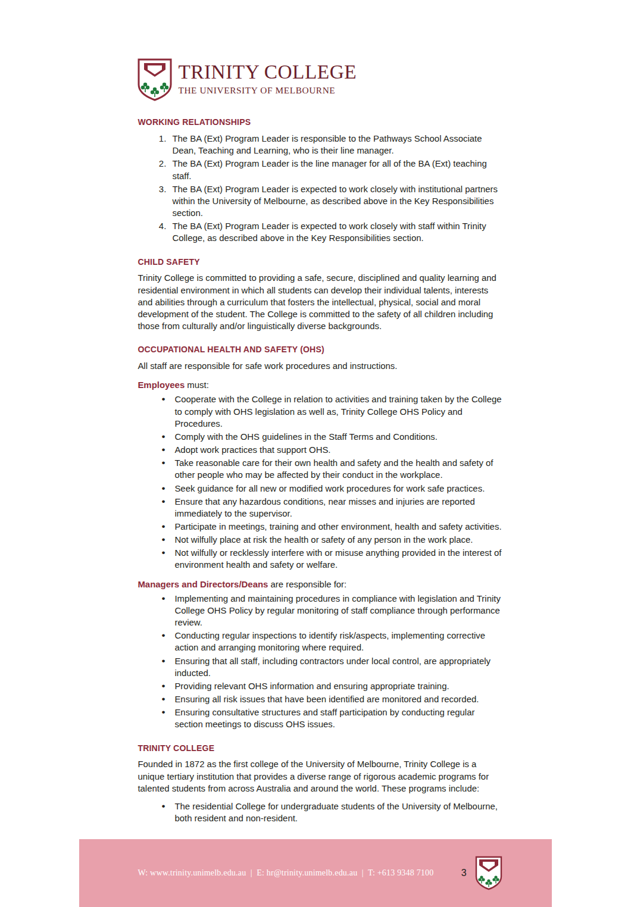TRINITY COLLEGE
THE UNIVERSITY OF MELBOURNE
Working Relationships
The BA (Ext) Program Leader is responsible to the Pathways School Associate Dean, Teaching and Learning, who is their line manager.
The BA (Ext) Program Leader is the line manager for all of the BA (Ext) teaching staff.
The BA (Ext) Program Leader is expected to work closely with institutional partners within the University of Melbourne, as described above in the Key Responsibilities section.
The BA (Ext) Program Leader is expected to work closely with staff within Trinity College, as described above in the Key Responsibilities section.
Child Safety
Trinity College is committed to providing a safe, secure, disciplined and quality learning and residential environment in which all students can develop their individual talents, interests and abilities through a curriculum that fosters the intellectual, physical, social and moral development of the student. The College is committed to the safety of all children including those from culturally and/or linguistically diverse backgrounds.
Occupational Health and Safety (OHS)
All staff are responsible for safe work procedures and instructions.
Employees must:
Cooperate with the College in relation to activities and training taken by the College to comply with OHS legislation as well as, Trinity College OHS Policy and Procedures.
Comply with the OHS guidelines in the Staff Terms and Conditions.
Adopt work practices that support OHS.
Take reasonable care for their own health and safety and the health and safety of other people who may be affected by their conduct in the workplace.
Seek guidance for all new or modified work procedures for work safe practices.
Ensure that any hazardous conditions, near misses and injuries are reported immediately to the supervisor.
Participate in meetings, training and other environment, health and safety activities.
Not wilfully place at risk the health or safety of any person in the work place.
Not wilfully or recklessly interfere with or misuse anything provided in the interest of environment health and safety or welfare.
Managers and Directors/Deans are responsible for:
Implementing and maintaining procedures in compliance with legislation and Trinity College OHS Policy by regular monitoring of staff compliance through performance review.
Conducting regular inspections to identify risk/aspects, implementing corrective action and arranging monitoring where required.
Ensuring that all staff, including contractors under local control, are appropriately inducted.
Providing relevant OHS information and ensuring appropriate training.
Ensuring all risk issues that have been identified are monitored and recorded.
Ensuring consultative structures and staff participation by conducting regular section meetings to discuss OHS issues.
Trinity College
Founded in 1872 as the first college of the University of Melbourne, Trinity College is a unique tertiary institution that provides a diverse range of rigorous academic programs for talented students from across Australia and around the world. These programs include:
The residential College for undergraduate students of the University of Melbourne, both resident and non-resident.
W: www.trinity.unimelb.edu.au | E: hr@trinity.unimelb.edu.au | T: +613 9348 7100
3